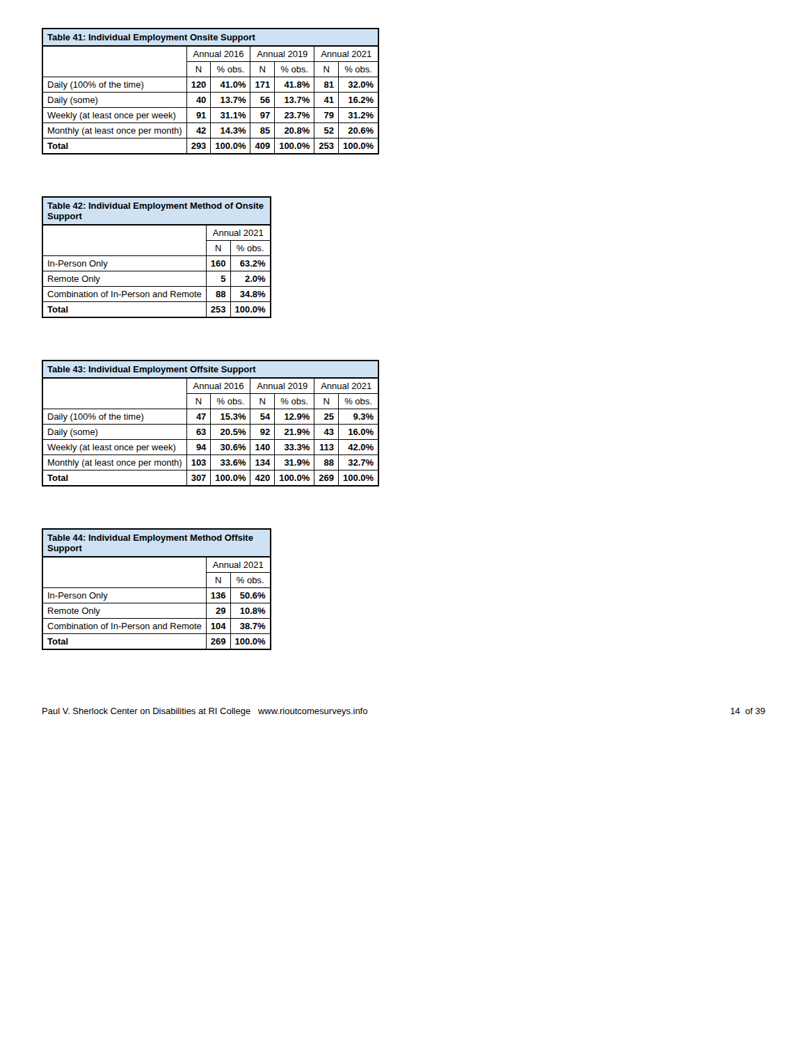Table 41: Individual Employment Onsite Support
| | Annual 2016 | Annual 2019 | Annual 2021 |
| --- | --- | --- | --- |
| N | % obs. | N | % obs. | N | % obs. |
| Daily (100% of the time) | 120 | 41.0% | 171 | 41.8% | 81 | 32.0% |
| Daily (some) | 40 | 13.7% | 56 | 13.7% | 41 | 16.2% |
| Weekly (at least once per week) | 91 | 31.1% | 97 | 23.7% | 79 | 31.2% |
| Monthly (at least once per month) | 42 | 14.3% | 85 | 20.8% | 52 | 20.6% |
| Total | 293 | 100.0% | 409 | 100.0% | 253 | 100.0% |
Table 42: Individual Employment Method of Onsite Support
| | Annual 2021 |
| --- | --- |
| N | % obs. |
| In-Person Only | 160 | 63.2% |
| Remote Only | 5 | 2.0% |
| Combination of In-Person and Remote | 88 | 34.8% |
| Total | 253 | 100.0% |
Table 43: Individual Employment Offsite Support
| | Annual 2016 | Annual 2019 | Annual 2021 |
| --- | --- | --- | --- |
| N | % obs. | N | % obs. | N | % obs. |
| Daily (100% of the time) | 47 | 15.3% | 54 | 12.9% | 25 | 9.3% |
| Daily (some) | 63 | 20.5% | 92 | 21.9% | 43 | 16.0% |
| Weekly (at least once per week) | 94 | 30.6% | 140 | 33.3% | 113 | 42.0% |
| Monthly (at least once per month) | 103 | 33.6% | 134 | 31.9% | 88 | 32.7% |
| Total | 307 | 100.0% | 420 | 100.0% | 269 | 100.0% |
Table 44: Individual Employment Method Offsite Support
| | Annual 2021 |
| --- | --- |
| N | % obs. |
| In-Person Only | 136 | 50.6% |
| Remote Only | 29 | 10.8% |
| Combination of In-Person and Remote | 104 | 38.7% |
| Total | 269 | 100.0% |
Paul V. Sherlock Center on Disabilities at RI College www.rioutcomesurveys.info 14 of 39